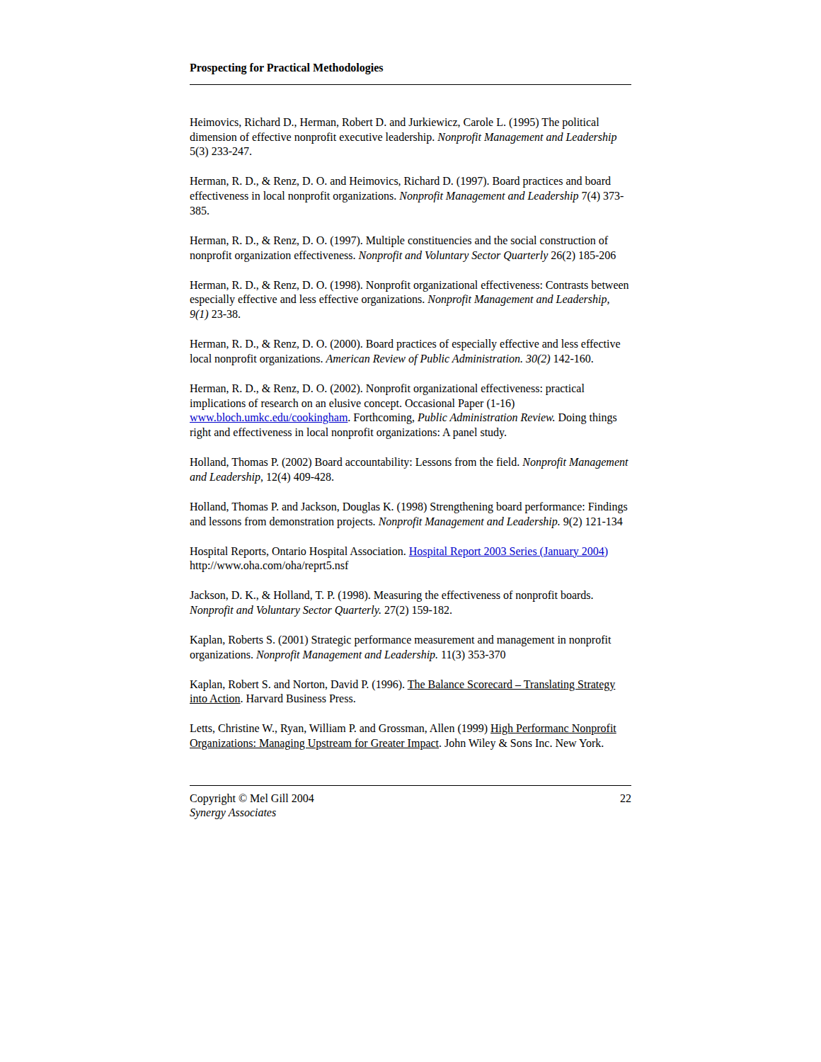Prospecting for Practical Methodologies
Heimovics, Richard D., Herman, Robert D. and Jurkiewicz, Carole L. (1995) The political dimension of effective nonprofit executive leadership. Nonprofit Management and Leadership 5(3) 233-247.
Herman, R. D., & Renz, D. O. and Heimovics, Richard D. (1997). Board practices and board effectiveness in local nonprofit organizations. Nonprofit Management and Leadership 7(4) 373-385.
Herman, R. D., & Renz, D. O. (1997). Multiple constituencies and the social construction of nonprofit organization effectiveness. Nonprofit and Voluntary Sector Quarterly 26(2) 185-206
Herman, R. D., & Renz, D. O. (1998). Nonprofit organizational effectiveness: Contrasts between especially effective and less effective organizations. Nonprofit Management and Leadership, 9(1) 23-38.
Herman, R. D., & Renz, D. O. (2000). Board practices of especially effective and less effective local nonprofit organizations. American Review of Public Administration. 30(2) 142-160.
Herman, R. D., & Renz, D. O. (2002). Nonprofit organizational effectiveness: practical implications of research on an elusive concept. Occasional Paper (1-16) www.bloch.umkc.edu/cookingham. Forthcoming, Public Administration Review. Doing things right and effectiveness in local nonprofit organizations: A panel study.
Holland, Thomas P. (2002) Board accountability: Lessons from the field. Nonprofit Management and Leadership, 12(4) 409-428.
Holland, Thomas P. and Jackson, Douglas K. (1998) Strengthening board performance: Findings and lessons from demonstration projects. Nonprofit Management and Leadership. 9(2) 121-134
Hospital Reports, Ontario Hospital Association. Hospital Report 2003 Series (January 2004) http://www.oha.com/oha/reprt5.nsf
Jackson, D. K., & Holland, T. P. (1998). Measuring the effectiveness of nonprofit boards. Nonprofit and Voluntary Sector Quarterly. 27(2) 159-182.
Kaplan, Roberts S. (2001) Strategic performance measurement and management in nonprofit organizations. Nonprofit Management and Leadership. 11(3) 353-370
Kaplan, Robert S. and Norton, David P. (1996). The Balance Scorecard – Translating Strategy into Action. Harvard Business Press.
Letts, Christine W., Ryan, William P. and Grossman, Allen (1999) High Performanc Nonprofit Organizations: Managing Upstream for Greater Impact. John Wiley & Sons Inc. New York.
Copyright © Mel Gill 2004
Synergy Associates
22